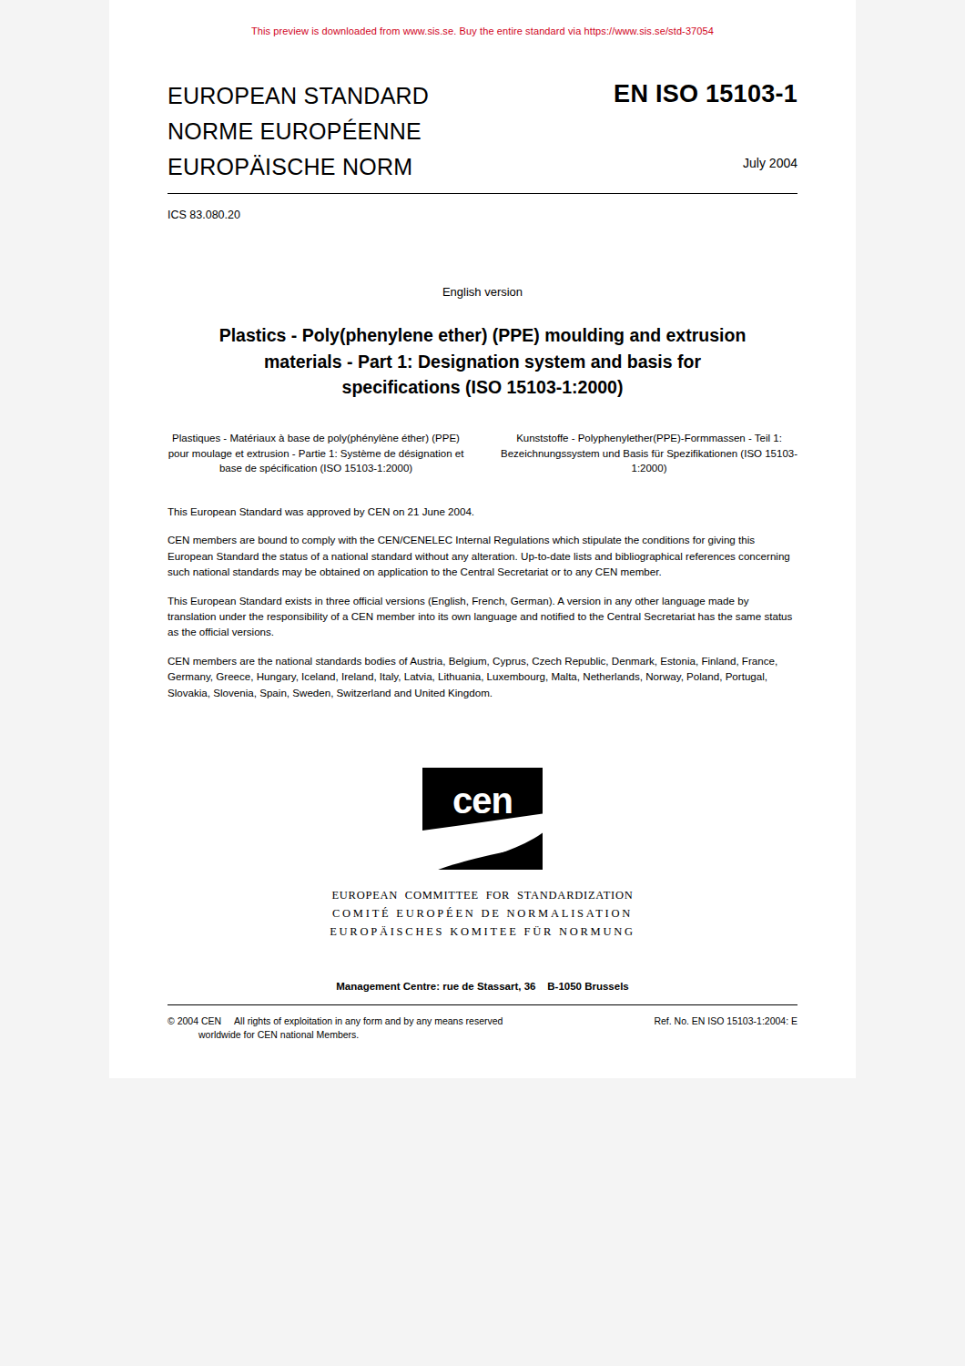This preview is downloaded from www.sis.se. Buy the entire standard via https://www.sis.se/std-37054
EUROPEAN STANDARD
NORME EUROPÉENNE
EUROPÄISCHE NORM
EN ISO 15103-1
July 2004
ICS 83.080.20
English version
Plastics - Poly(phenylene ether) (PPE) moulding and extrusion
materials - Part 1: Designation system and basis for
specifications (ISO 15103-1:2000)
Plastiques - Matériaux à base de poly(phénylène éther) (PPE) pour moulage et extrusion - Partie 1: Système de désignation et base de spécification (ISO 15103-1:2000)
Kunststoffe - Polyphenylether(PPE)-Formmassen - Teil 1: Bezeichnungssystem und Basis für Spezifikationen (ISO 15103-1:2000)
This European Standard was approved by CEN on 21 June 2004.
CEN members are bound to comply with the CEN/CENELEC Internal Regulations which stipulate the conditions for giving this European Standard the status of a national standard without any alteration. Up-to-date lists and bibliographical references concerning such national standards may be obtained on application to the Central Secretariat or to any CEN member.
This European Standard exists in three official versions (English, French, German). A version in any other language made by translation under the responsibility of a CEN member into its own language and notified to the Central Secretariat has the same status as the official versions.
CEN members are the national standards bodies of Austria, Belgium, Cyprus, Czech Republic, Denmark, Estonia, Finland, France, Germany, Greece, Hungary, Iceland, Ireland, Italy, Latvia, Lithuania, Luxembourg, Malta, Netherlands, Norway, Poland, Portugal, Slovakia, Slovenia, Spain, Sweden, Switzerland and United Kingdom.
cen
EUROPEAN COMMITTEE FOR STANDARDIZATION
COMITÉ EUROPÉEN DE NORMALISATION
EUROPÄISCHES KOMITEE FÜR NORMUNG
Management Centre: rue de Stassart, 36 B-1050 Brussels
© 2004 CEN All rights of exploitation in any form and by any means reserved
worldwide for CEN national Members.
Ref. No. EN ISO 15103-1:2004: E